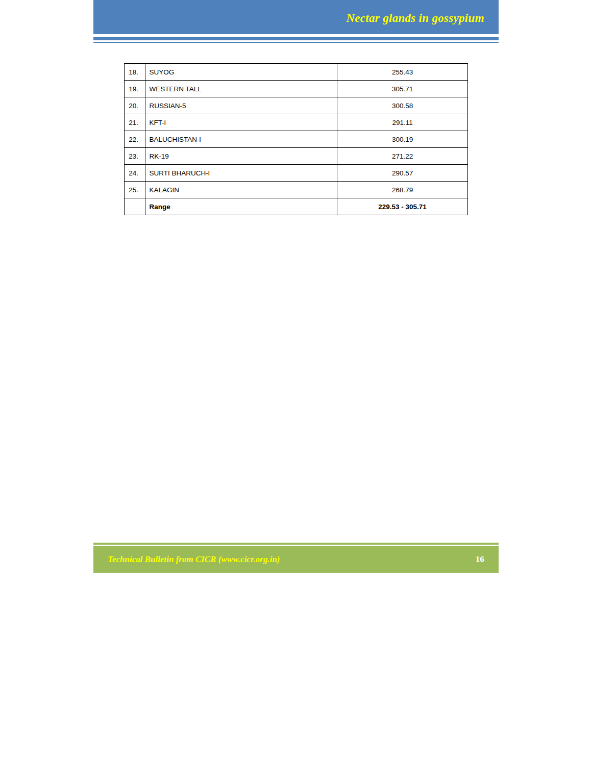Nectar glands in gossypium
| 18. | SUYOG | 255.43 |
| 19. | WESTERN TALL | 305.71 |
| 20. | RUSSIAN-5 | 300.58 |
| 21. | KFT-l | 291.11 |
| 22. | BALUCHISTAN-l | 300.19 |
| 23. | RK-19 | 271.22 |
| 24. | SURTI BHARUCH-l | 290.57 |
| 25. | KALAGIN | 268.79 |
| | Range | 229.53 - 305.71 |
Technical Bulletin from CICR (www.cicr.org.in) 16